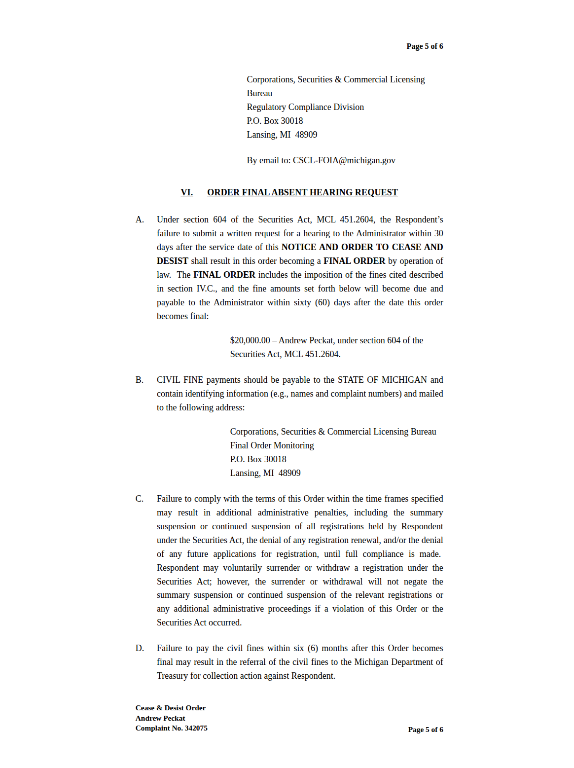Page 5 of 6
Corporations, Securities & Commercial Licensing Bureau
Regulatory Compliance Division
P.O. Box 30018
Lansing, MI 48909
By email to: CSCL-FOIA@michigan.gov
VI. ORDER FINAL ABSENT HEARING REQUEST
A. Under section 604 of the Securities Act, MCL 451.2604, the Respondent’s failure to submit a written request for a hearing to the Administrator within 30 days after the service date of this NOTICE AND ORDER TO CEASE AND DESIST shall result in this order becoming a FINAL ORDER by operation of law. The FINAL ORDER includes the imposition of the fines cited described in section IV.C., and the fine amounts set forth below will become due and payable to the Administrator within sixty (60) days after the date this order becomes final:
$20,000.00 – Andrew Peckat, under section 604 of the Securities Act, MCL 451.2604.
B. CIVIL FINE payments should be payable to the STATE OF MICHIGAN and contain identifying information (e.g., names and complaint numbers) and mailed to the following address:
Corporations, Securities & Commercial Licensing Bureau
Final Order Monitoring
P.O. Box 30018
Lansing, MI 48909
C. Failure to comply with the terms of this Order within the time frames specified may result in additional administrative penalties, including the summary suspension or continued suspension of all registrations held by Respondent under the Securities Act, the denial of any registration renewal, and/or the denial of any future applications for registration, until full compliance is made. Respondent may voluntarily surrender or withdraw a registration under the Securities Act; however, the surrender or withdrawal will not negate the summary suspension or continued suspension of the relevant registrations or any additional administrative proceedings if a violation of this Order or the Securities Act occurred.
D. Failure to pay the civil fines within six (6) months after this Order becomes final may result in the referral of the civil fines to the Michigan Department of Treasury for collection action against Respondent.
Cease & Desist Order
Andrew Peckat
Complaint No. 342075 Page 5 of 6